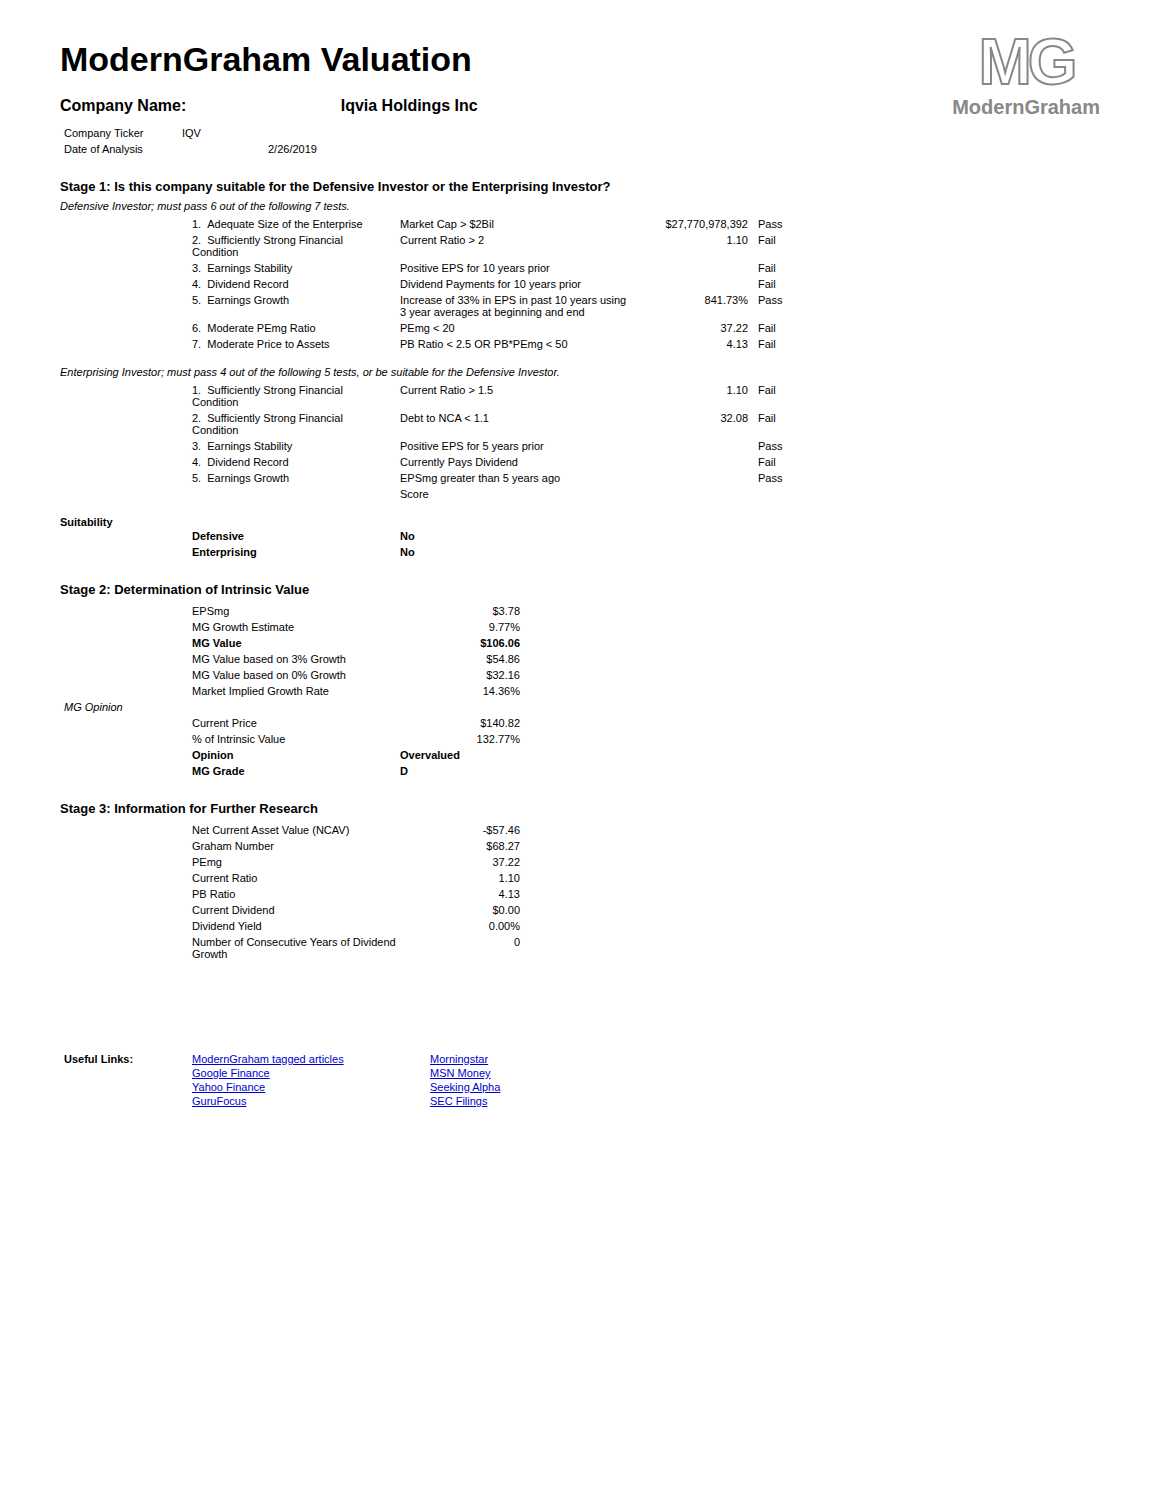MG
ModernGraham
ModernGraham Valuation
Company Name: Iqvia Holdings Inc
| Company Ticker | IQV |
| Date of Analysis | 2/26/2019 |
Stage 1: Is this company suitable for the Defensive Investor or the Enterprising Investor?
Defensive Investor; must pass 6 out of the following 7 tests.
| | 1. Adequate Size of the Enterprise | Market Cap > $2Bil | $27,770,978,392 | Pass |
| | 2. Sufficiently Strong Financial Condition | Current Ratio > 2 | 1.10 | Fail |
| | 3. Earnings Stability | Positive EPS for 10 years prior | | Fail |
| | 4. Dividend Record | Dividend Payments for 10 years prior | | Fail |
| | 5. Earnings Growth | Increase of 33% in EPS in past 10 years using 3 year averages at beginning and end | 841.73% | Pass |
| | 6. Moderate PEmg Ratio | PEmg < 20 | 37.22 | Fail |
| | 7. Moderate Price to Assets | PB Ratio < 2.5 OR PB*PEmg < 50 | 4.13 | Fail |
Enterprising Investor; must pass 4 out of the following 5 tests, or be suitable for the Defensive Investor.
| | 1. Sufficiently Strong Financial Condition | Current Ratio > 1.5 | 1.10 | Fail |
| | 2. Sufficiently Strong Financial Condition | Debt to NCA < 1.1 | 32.08 | Fail |
| | 3. Earnings Stability | Positive EPS for 5 years prior | | Pass |
| | 4. Dividend Record | Currently Pays Dividend | | Fail |
| | 5. Earnings Growth | EPSmg greater than 5 years ago | | Pass |
| | | Score | | |
Suitability
| | Defensive | No |
| | Enterprising | No |
Stage 2: Determination of Intrinsic Value
| | EPSmg | $3.78 | |
| | MG Growth Estimate | 9.77% | |
| | MG Value | $106.06 | |
| | MG Value based on 3% Growth | $54.86 | |
| | MG Value based on 0% Growth | $32.16 | |
| | Market Implied Growth Rate | 14.36% | |
| MG Opinion | | | |
| | Current Price | $140.82 | |
| | % of Intrinsic Value | 132.77% | |
| | Opinion | Overvalued | |
| | MG Grade | D | |
Stage 3: Information for Further Research
| | Net Current Asset Value (NCAV) | -$57.46 | |
| | Graham Number | $68.27 | |
| | PEmg | 37.22 | |
| | Current Ratio | 1.10 | |
| | PB Ratio | 4.13 | |
| | Current Dividend | $0.00 | |
| | Dividend Yield | 0.00% | |
| | Number of Consecutive Years of Dividend Growth | 0 | |
| Useful Links: | ModernGraham tagged articles | Morningstar |
| | Google Finance | MSN Money |
| | Yahoo Finance | Seeking Alpha |
| | GuruFocus | SEC Filings |